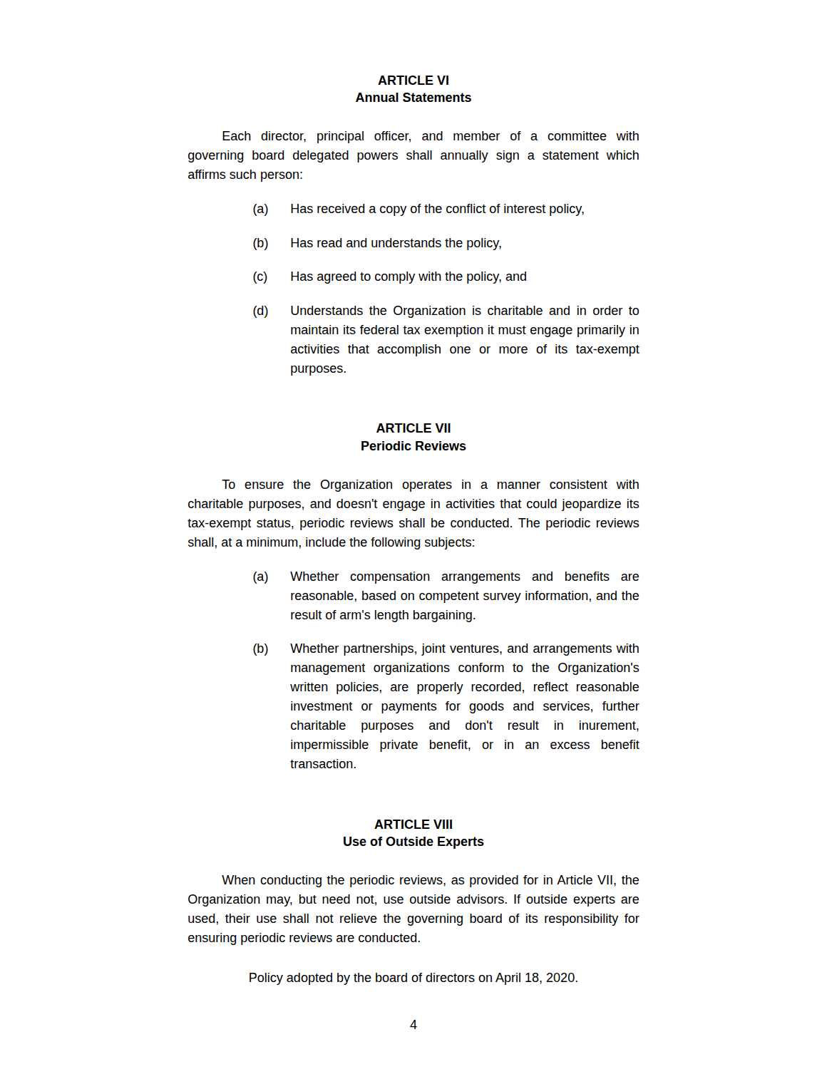ARTICLE VIAnnual Statements
Each director, principal officer, and member of a committee with governing board delegated powers shall annually sign a statement which affirms such person:
(a) Has received a copy of the conflict of interest policy,
(b) Has read and understands the policy,
(c) Has agreed to comply with the policy, and
(d) Understands the Organization is charitable and in order to maintain its federal tax exemption it must engage primarily in activities that accomplish one or more of its tax-exempt purposes.
ARTICLE VIIPeriodic Reviews
To ensure the Organization operates in a manner consistent with charitable purposes, and doesn't engage in activities that could jeopardize its tax-exempt status, periodic reviews shall be conducted. The periodic reviews shall, at a minimum, include the following subjects:
(a) Whether compensation arrangements and benefits are reasonable, based on competent survey information, and the result of arm's length bargaining.
(b) Whether partnerships, joint ventures, and arrangements with management organizations conform to the Organization's written policies, are properly recorded, reflect reasonable investment or payments for goods and services, further charitable purposes and don't result in inurement, impermissible private benefit, or in an excess benefit transaction.
ARTICLE VIIIUse of Outside Experts
When conducting the periodic reviews, as provided for in Article VII, the Organization may, but need not, use outside advisors. If outside experts are used, their use shall not relieve the governing board of its responsibility for ensuring periodic reviews are conducted.
Policy adopted by the board of directors on April 18, 2020.
4